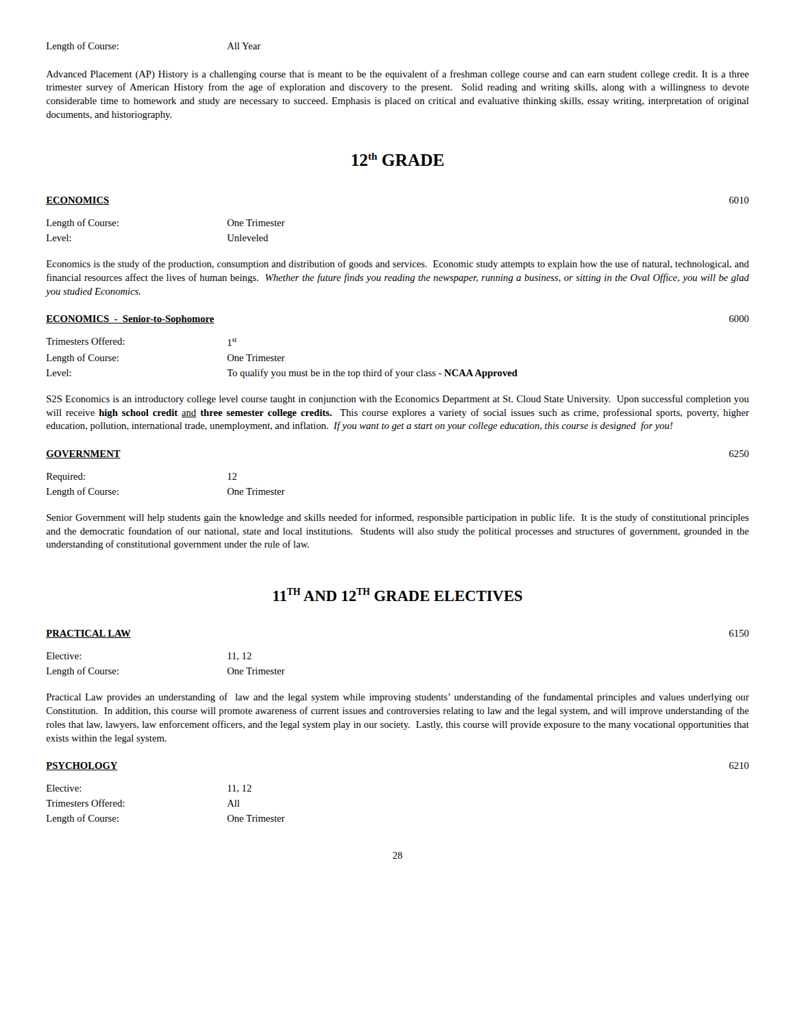| Length of Course: | All Year |
Advanced Placement (AP) History is a challenging course that is meant to be the equivalent of a freshman college course and can earn student college credit. It is a three trimester survey of American History from the age of exploration and discovery to the present. Solid reading and writing skills, along with a willingness to devote considerable time to homework and study are necessary to succeed. Emphasis is placed on critical and evaluative thinking skills, essay writing, interpretation of original documents, and historiography.
12th GRADE
ECONOMICS 6010
| Length of Course: | One Trimester |
| Level: | Unleveled |
Economics is the study of the production, consumption and distribution of goods and services. Economic study attempts to explain how the use of natural, technological, and financial resources affect the lives of human beings. Whether the future finds you reading the newspaper, running a business, or sitting in the Oval Office, you will be glad you studied Economics.
ECONOMICS - Senior-to-Sophomore 6000
| Trimesters Offered: | 1 st |
| Length of Course: | One Trimester |
| Level: | To qualify you must be in the top third of your class - NCAA Approved |
S2S Economics is an introductory college level course taught in conjunction with the Economics Department at St. Cloud State University. Upon successful completion you will receive high school credit and three semester college credits. This course explores a variety of social issues such as crime, professional sports, poverty, higher education, pollution, international trade, unemployment, and inflation. If you want to get a start on your college education, this course is designed for you!
GOVERNMENT 6250
| Required: | 12 |
| Length of Course: | One Trimester |
Senior Government will help students gain the knowledge and skills needed for informed, responsible participation in public life. It is the study of constitutional principles and the democratic foundation of our national, state and local institutions. Students will also study the political processes and structures of government, grounded in the understanding of constitutional government under the rule of law.
11TH AND 12TH GRADE ELECTIVES
PRACTICAL LAW 6150
| Elective: | 11, 12 |
| Length of Course: | One Trimester |
Practical Law provides an understanding of law and the legal system while improving students’ understanding of the fundamental principles and values underlying our Constitution. In addition, this course will promote awareness of current issues and controversies relating to law and the legal system, and will improve understanding of the roles that law, lawyers, law enforcement officers, and the legal system play in our society. Lastly, this course will provide exposure to the many vocational opportunities that exists within the legal system.
PSYCHOLOGY 6210
| Elective: | 11, 12 |
| Trimesters Offered: | All |
| Length of Course: | One Trimester |
28